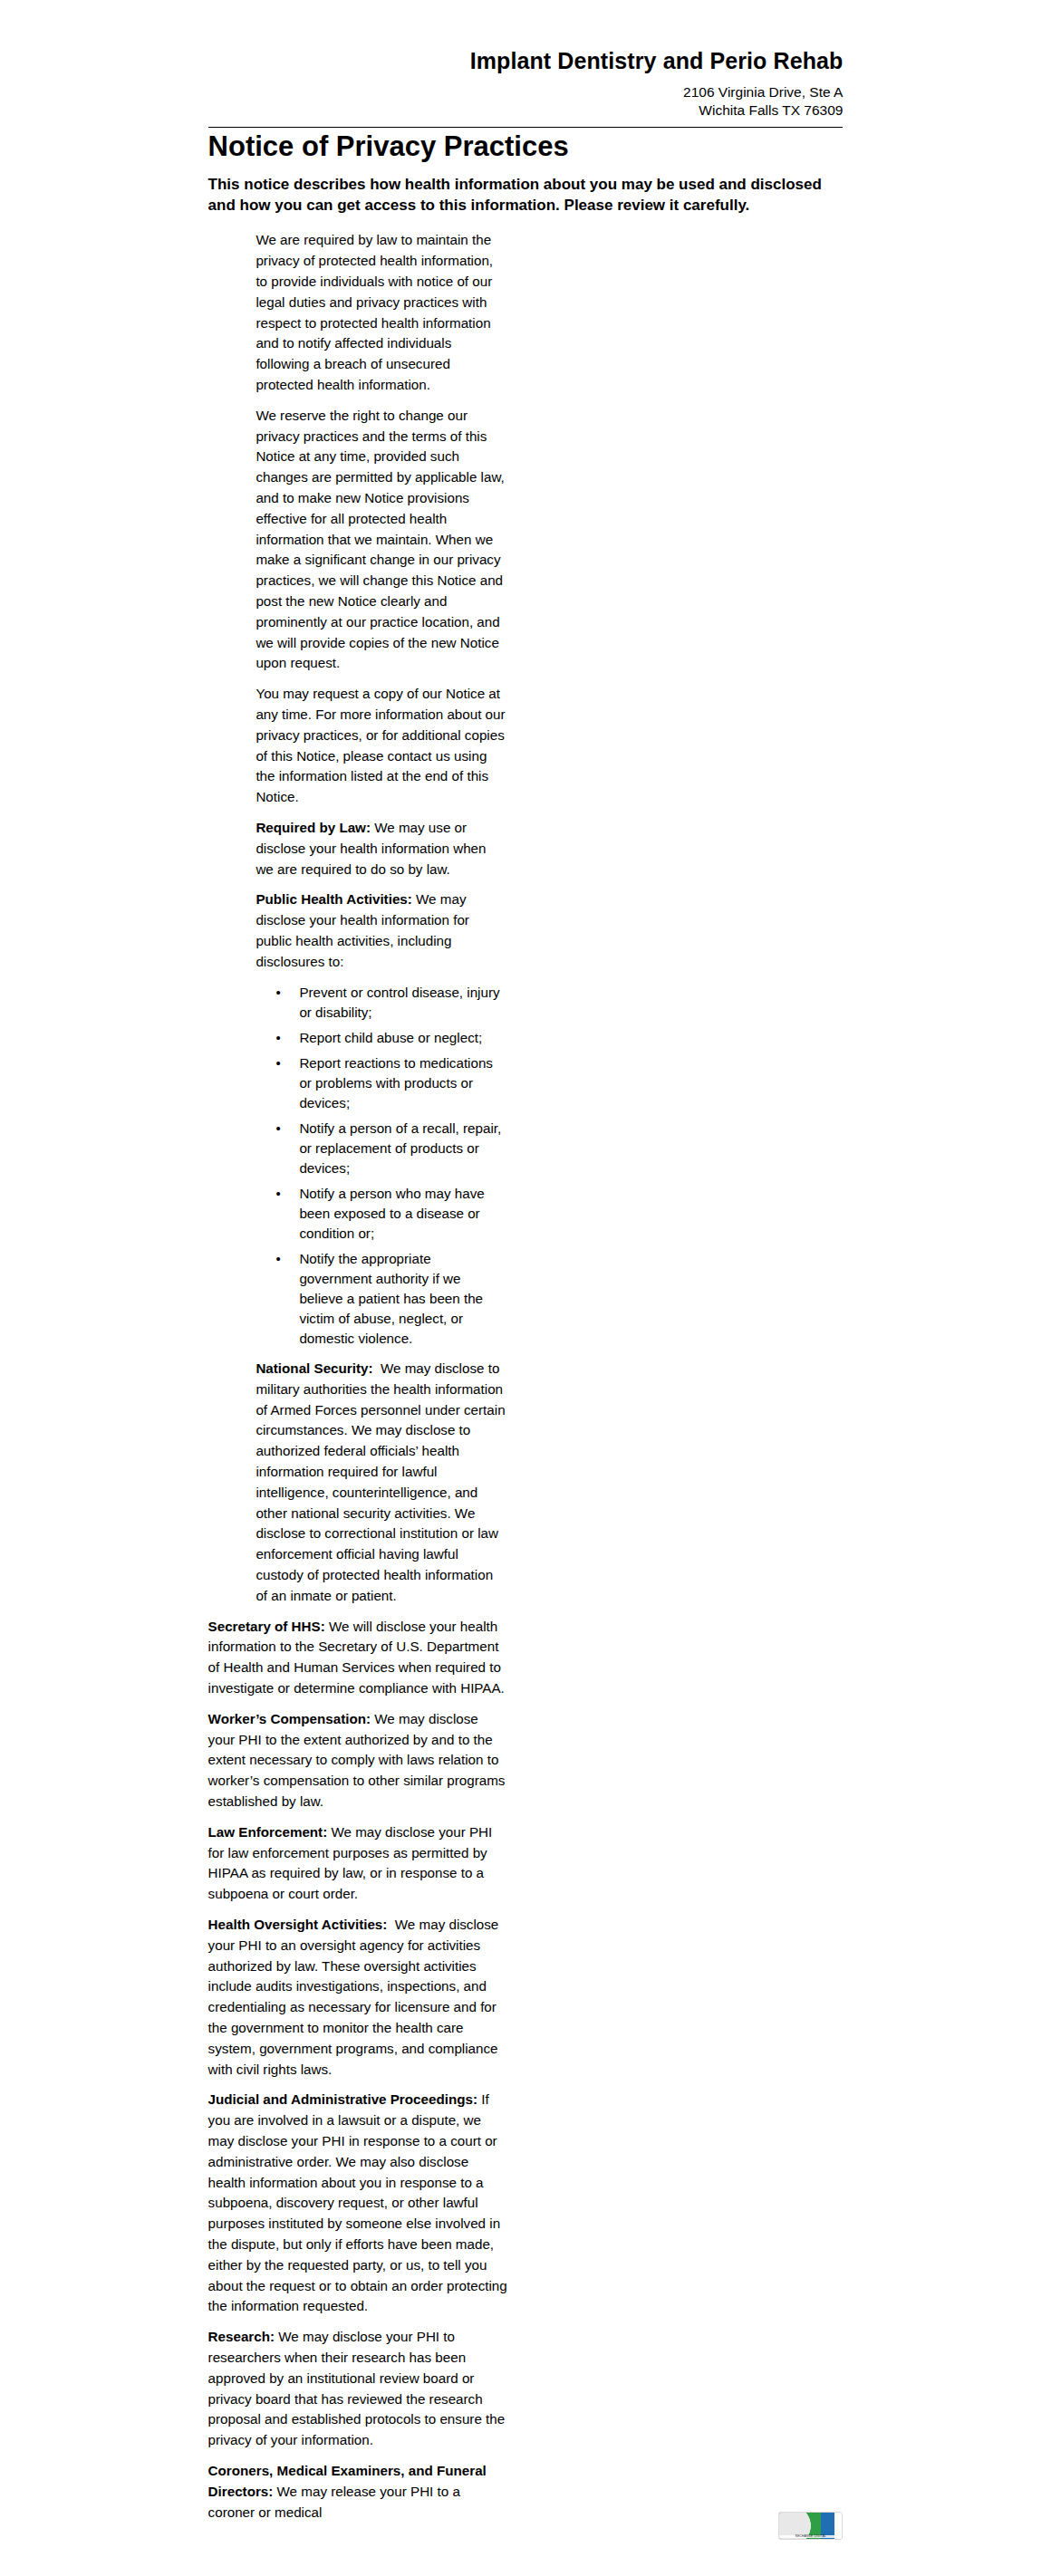Implant Dentistry and Perio Rehab
2106 Virginia Drive, Ste A
Wichita Falls TX 76309
Notice of Privacy Practices
This notice describes how health information about you may be used and disclosed and how you can get access to this information. Please review it carefully.
We are required by law to maintain the privacy of protected health information, to provide individuals with notice of our legal duties and privacy practices with respect to protected health information and to notify affected individuals following a breach of unsecured protected health information.
We reserve the right to change our privacy practices and the terms of this Notice at any time, provided such changes are permitted by applicable law, and to make new Notice provisions effective for all protected health information that we maintain. When we make a significant change in our privacy practices, we will change this Notice and post the new Notice clearly and prominently at our practice location, and we will provide copies of the new Notice upon request.
You may request a copy of our Notice at any time. For more information about our privacy practices, or for additional copies of this Notice, please contact us using the information listed at the end of this Notice.
Required by Law: We may use or disclose your health information when we are required to do so by law.
Public Health Activities: We may disclose your health information for public health activities, including disclosures to:
Prevent or control disease, injury or disability;
Report child abuse or neglect;
Report reactions to medications or problems with products or devices;
Notify a person of a recall, repair, or replacement of products or devices;
Notify a person who may have been exposed to a disease or condition or;
Notify the appropriate government authority if we believe a patient has been the victim of abuse, neglect, or domestic violence.
National Security: We may disclose to military authorities the health information of Armed Forces personnel under certain circumstances. We may disclose to authorized federal officials’ health information required for lawful intelligence, counterintelligence, and other national security activities. We disclose to correctional institution or law enforcement official having lawful custody of protected health information of an inmate or patient.
Secretary of HHS: We will disclose your health information to the Secretary of U.S. Department of Health and Human Services when required to investigate or determine compliance with HIPAA.
Worker’s Compensation: We may disclose your PHI to the extent authorized by and to the extent necessary to comply with laws relation to worker’s compensation to other similar programs established by law.
Law Enforcement: We may disclose your PHI for law enforcement purposes as permitted by HIPAA as required by law, or in response to a subpoena or court order.
Health Oversight Activities: We may disclose your PHI to an oversight agency for activities authorized by law. These oversight activities include audits investigations, inspections, and credentialing as necessary for licensure and for the government to monitor the health care system, government programs, and compliance with civil rights laws.
Judicial and Administrative Proceedings: If you are involved in a lawsuit or a dispute, we may disclose your PHI in response to a court or administrative order. We may also disclose health information about you in response to a subpoena, discovery request, or other lawful purposes instituted by someone else involved in the dispute, but only if efforts have been made, either by the requested party, or us, to tell you about the request or to obtain an order protecting the information requested.
Research: We may disclose your PHI to researchers when their research has been approved by an institutional review board or privacy board that has reviewed the research proposal and established protocols to ensure the privacy of your information.
Coroners, Medical Examiners, and Funeral Directors: We may release your PHI to a coroner or medical